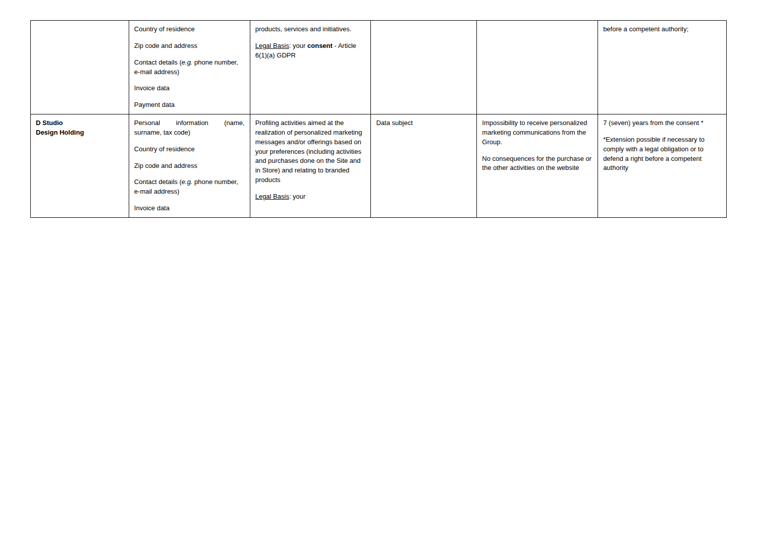| | Country of residence Zip code and address Contact details ( e.g. phone number, e-mail address) Invoice data Payment data | products, services and initiatives. Legal Basis : your consent - Article 6(1)(a) GDPR | | | before a competent authority; |
| D Studio Design Holding | Personal information (name, surname, tax code) Country of residence Zip code and address Contact details ( e.g. phone number, e-mail address) Invoice data | Profiling activities aimed at the realization of personalized marketing messages and/or offerings based on your preferences (including activities and purchases done on the Site and in Store) and relating to branded products Legal Basis : your | Data subject | Impossibility to receive personalized marketing communications from the Group. No consequences for the purchase or the other activities on the website | 7 (seven) years from the consent * *Extension possible if necessary to comply with a legal obligation or to defend a right before a competent authority |